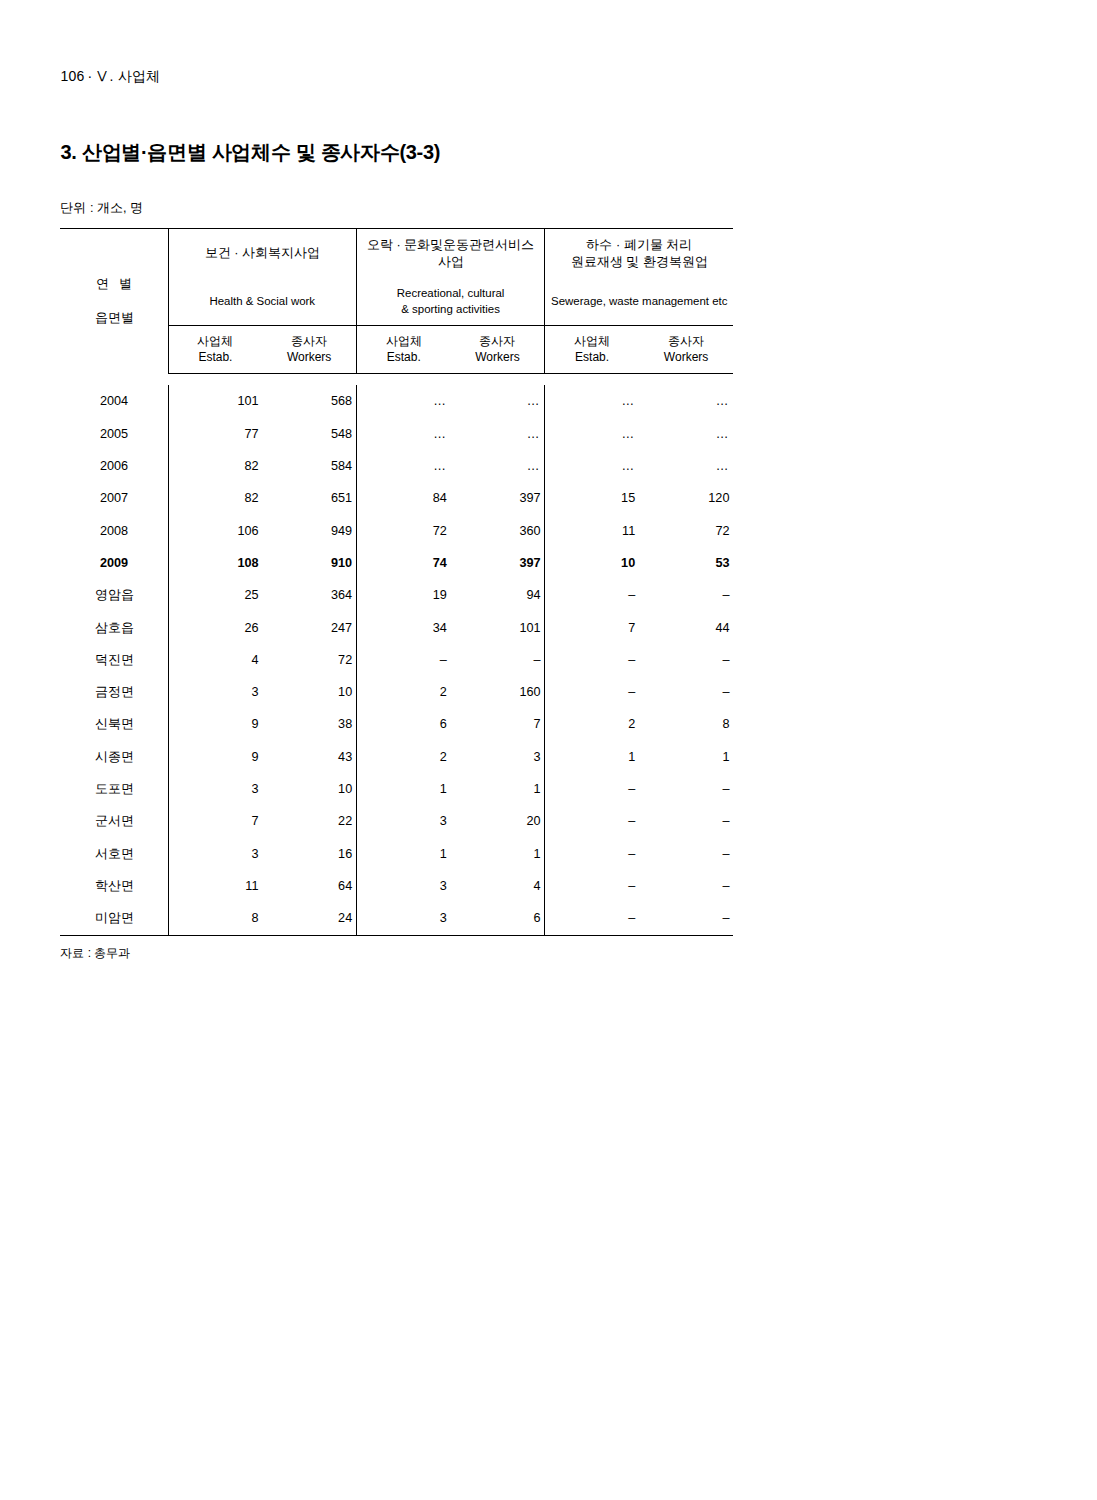106·Ⅴ. 사업체
3. 산업별·읍면별 사업체수 및 종사자수(3-3)
단위 : 개소, 명
| 연 별 읍면별 | 보건 · 사회복지사업 | 오락 · 문화및운동관련서비스사업 | 하수 · 폐기물 처리 원료재생 및 환경복원업 |
| --- | --- | --- | --- |
| Health & Social work | Recreational, cultural & sporting activities | Sewerage, waste management etc |
| 사업체 Estab. | 종사자 Workers | 사업체 Estab. | 종사자 Workers | 사업체 Estab. | 종사자 Workers |
| 2004 | 101 | 568 | … | … | … | … |
| 2005 | 77 | 548 | … | … | … | … |
| 2006 | 82 | 584 | … | … | … | … |
| 2007 | 82 | 651 | 84 | 397 | 15 | 120 |
| 2008 | 106 | 949 | 72 | 360 | 11 | 72 |
| 2009 | 108 | 910 | 74 | 397 | 10 | 53 |
| 영암읍 | 25 | 364 | 19 | 94 | – | – |
| 삼호읍 | 26 | 247 | 34 | 101 | 7 | 44 |
| 덕진면 | 4 | 72 | – | – | – | – |
| 금정면 | 3 | 10 | 2 | 160 | – | – |
| 신북면 | 9 | 38 | 6 | 7 | 2 | 8 |
| 시종면 | 9 | 43 | 2 | 3 | 1 | 1 |
| 도포면 | 3 | 10 | 1 | 1 | – | – |
| 군서면 | 7 | 22 | 3 | 20 | – | – |
| 서호면 | 3 | 16 | 1 | 1 | – | – |
| 학산면 | 11 | 64 | 3 | 4 | – | – |
| 미암면 | 8 | 24 | 3 | 6 | – | – |
자료 : 총무과